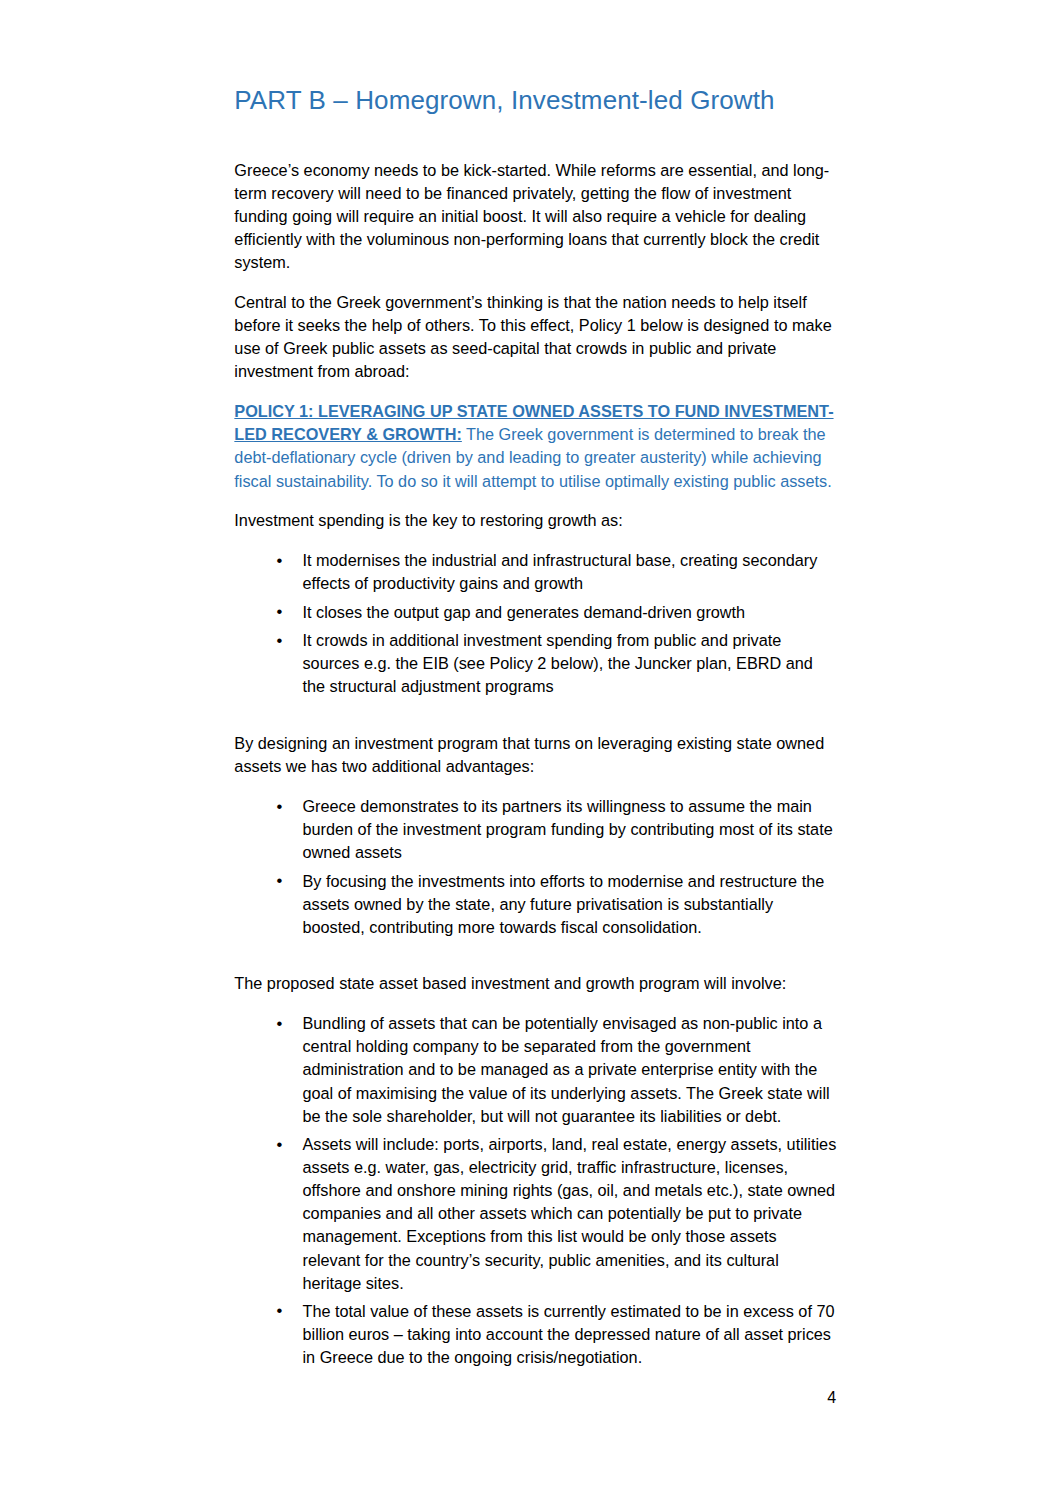PART B – Homegrown, Investment-led Growth
Greece’s economy needs to be kick-started. While reforms are essential, and long-term recovery will need to be financed privately, getting the flow of investment funding going will require an initial boost. It will also require a vehicle for dealing efficiently with the voluminous non-performing loans that currently block the credit system.
Central to the Greek government’s thinking is that the nation needs to help itself before it seeks the help of others. To this effect, Policy 1 below is designed to make use of Greek public assets as seed-capital that crowds in public and private investment from abroad:
POLICY 1: LEVERAGING UP STATE OWNED ASSETS TO FUND INVESTMENT-LED RECOVERY & GROWTH: The Greek government is determined to break the debt-deflationary cycle (driven by and leading to greater austerity) while achieving fiscal sustainability. To do so it will attempt to utilise optimally existing public assets.
Investment spending is the key to restoring growth as:
It modernises the industrial and infrastructural base, creating secondary effects of productivity gains and growth
It closes the output gap and generates demand-driven growth
It crowds in additional investment spending from public and private sources e.g. the EIB (see Policy 2 below), the Juncker plan, EBRD and the structural adjustment programs
By designing an investment program that turns on leveraging existing state owned assets we has two additional advantages:
Greece demonstrates to its partners its willingness to assume the main burden of the investment program funding by contributing most of its state owned assets
By focusing the investments into efforts to modernise and restructure the assets owned by the state, any future privatisation is substantially boosted, contributing more towards fiscal consolidation.
The proposed state asset based investment and growth program will involve:
Bundling of assets that can be potentially envisaged as non-public into a central holding company to be separated from the government administration and to be managed as a private enterprise entity with the goal of maximising the value of its underlying assets. The Greek state will be the sole shareholder, but will not guarantee its liabilities or debt.
Assets will include: ports, airports, land, real estate, energy assets, utilities assets e.g. water, gas, electricity grid, traffic infrastructure, licenses, offshore and onshore mining rights (gas, oil, and metals etc.), state owned companies and all other assets which can potentially be put to private management. Exceptions from this list would be only those assets relevant for the country’s security, public amenities, and its cultural heritage sites.
The total value of these assets is currently estimated to be in excess of 70 billion euros – taking into account the depressed nature of all asset prices in Greece due to the ongoing crisis/negotiation.
4